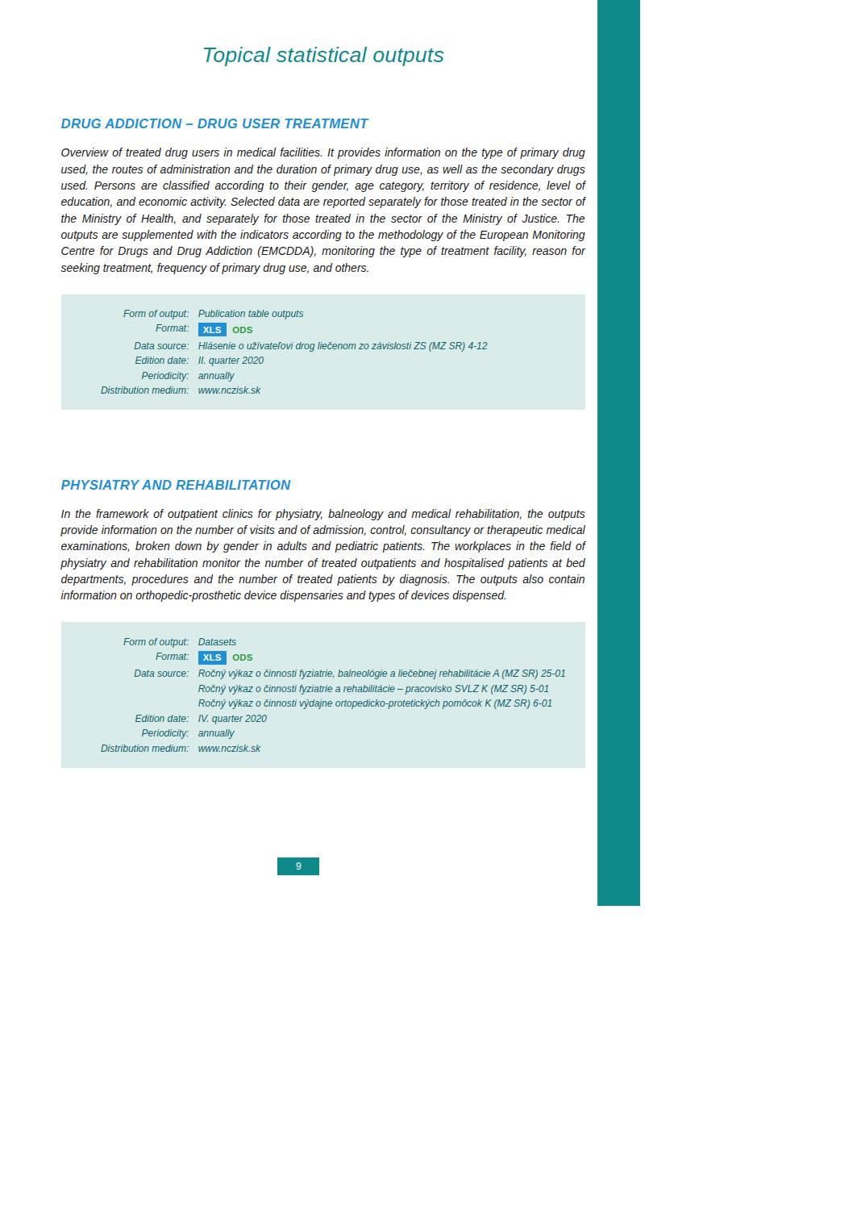Topical statistical outputs
DRUG ADDICTION – DRUG USER TREATMENT
Overview of treated drug users in medical facilities. It provides information on the type of primary drug used, the routes of administration and the duration of primary drug use, as well as the secondary drugs used. Persons are classified according to their gender, age category, territory of residence, level of education, and economic activity. Selected data are reported separately for those treated in the sector of the Ministry of Health, and separately for those treated in the sector of the Ministry of Justice. The outputs are supplemented with the indicators according to the methodology of the European Monitoring Centre for Drugs and Drug Addiction (EMCDDA), monitoring the type of treatment facility, reason for seeking treatment, frequency of primary drug use, and others.
| Form of output: | Publication table outputs |
| Format: | XLS ODS |
| Data source: | Hlásenie o užívateľovi drog liečenom zo závislosti ZS (MZ SR) 4-12 |
| Edition date: | II. quarter 2020 |
| Periodicity: | annually |
| Distribution medium: | www.nczisk.sk |
PHYSIATRY AND REHABILITATION
In the framework of outpatient clinics for physiatry, balneology and medical rehabilitation, the outputs provide information on the number of visits and of admission, control, consultancy or therapeutic medical examinations, broken down by gender in adults and pediatric patients. The workplaces in the field of physiatry and rehabilitation monitor the number of treated outpatients and hospitalised patients at bed departments, procedures and the number of treated patients by diagnosis. The outputs also contain information on orthopedic-prosthetic device dispensaries and types of devices dispensed.
| Form of output: | Datasets |
| Format: | XLS ODS |
| Data source: | Ročný výkaz o činnosti fyziatrie, balneológie a liečebnej rehabilitácie A (MZ SR) 25-01 |
| | Ročný výkaz o činnosti fyziatrie a rehabilitácie – pracovisko SVLZ K (MZ SR) 5-01 |
| | Ročný výkaz o činnosti výdajne ortopedicko-protetických pomôcok K (MZ SR) 6-01 |
| Edition date: | IV. quarter 2020 |
| Periodicity: | annually |
| Distribution medium: | www.nczisk.sk |
9